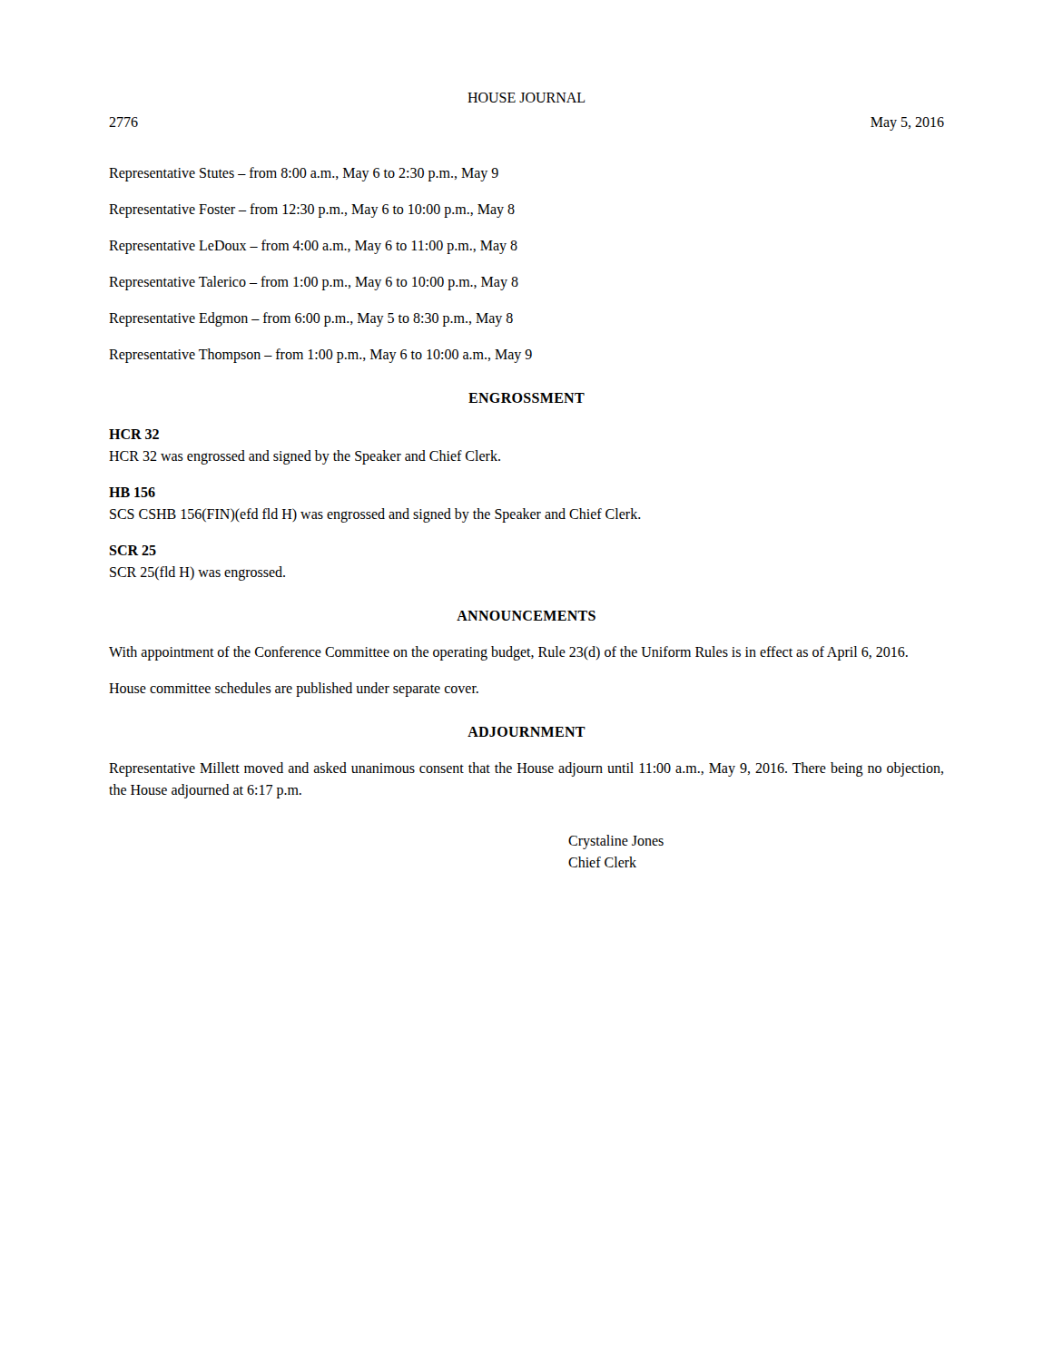HOUSE JOURNAL
2776 May 5, 2016
Representative Stutes – from 8:00 a.m., May 6 to 2:30 p.m., May 9
Representative Foster – from 12:30 p.m., May 6 to 10:00 p.m., May 8
Representative LeDoux – from 4:00 a.m., May 6 to 11:00 p.m., May 8
Representative Talerico – from 1:00 p.m., May 6 to 10:00 p.m., May 8
Representative Edgmon – from 6:00 p.m., May 5 to 8:30 p.m., May 8
Representative Thompson – from 1:00 p.m., May 6 to 10:00 a.m., May 9
ENGROSSMENT
HCR 32
HCR 32 was engrossed and signed by the Speaker and Chief Clerk.
HB 156
SCS CSHB 156(FIN)(efd fld H) was engrossed and signed by the Speaker and Chief Clerk.
SCR 25
SCR 25(fld H) was engrossed.
ANNOUNCEMENTS
With appointment of the Conference Committee on the operating budget, Rule 23(d) of the Uniform Rules is in effect as of April 6, 2016.
House committee schedules are published under separate cover.
ADJOURNMENT
Representative Millett moved and asked unanimous consent that the House adjourn until 11:00 a.m., May 9, 2016. There being no objection, the House adjourned at 6:17 p.m.
Crystaline Jones
Chief Clerk